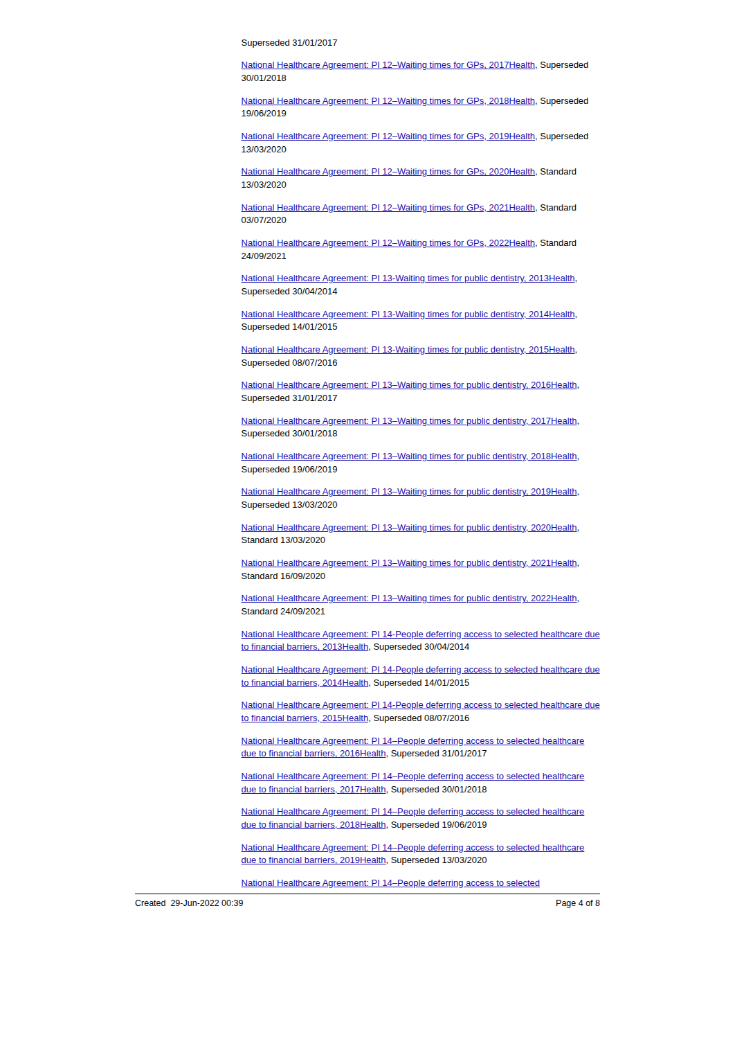Superseded 31/01/2017
National Healthcare Agreement: PI 12–Waiting times for GPs, 2017 Health, Superseded 30/01/2018
National Healthcare Agreement: PI 12–Waiting times for GPs, 2018 Health, Superseded 19/06/2019
National Healthcare Agreement: PI 12–Waiting times for GPs, 2019 Health, Superseded 13/03/2020
National Healthcare Agreement: PI 12–Waiting times for GPs, 2020 Health, Standard 13/03/2020
National Healthcare Agreement: PI 12–Waiting times for GPs, 2021 Health, Standard 03/07/2020
National Healthcare Agreement: PI 12–Waiting times for GPs, 2022 Health, Standard 24/09/2021
National Healthcare Agreement: PI 13-Waiting times for public dentistry, 2013 Health, Superseded 30/04/2014
National Healthcare Agreement: PI 13-Waiting times for public dentistry, 2014 Health, Superseded 14/01/2015
National Healthcare Agreement: PI 13-Waiting times for public dentistry, 2015 Health, Superseded 08/07/2016
National Healthcare Agreement: PI 13–Waiting times for public dentistry, 2016 Health, Superseded 31/01/2017
National Healthcare Agreement: PI 13–Waiting times for public dentistry, 2017 Health, Superseded 30/01/2018
National Healthcare Agreement: PI 13–Waiting times for public dentistry, 2018 Health, Superseded 19/06/2019
National Healthcare Agreement: PI 13–Waiting times for public dentistry, 2019 Health, Superseded 13/03/2020
National Healthcare Agreement: PI 13–Waiting times for public dentistry, 2020 Health, Standard 13/03/2020
National Healthcare Agreement: PI 13–Waiting times for public dentistry, 2021 Health, Standard 16/09/2020
National Healthcare Agreement: PI 13–Waiting times for public dentistry, 2022 Health, Standard 24/09/2021
National Healthcare Agreement: PI 14-People deferring access to selected healthcare due to financial barriers, 2013 Health, Superseded 30/04/2014
National Healthcare Agreement: PI 14-People deferring access to selected healthcare due to financial barriers, 2014 Health, Superseded 14/01/2015
National Healthcare Agreement: PI 14-People deferring access to selected healthcare due to financial barriers, 2015 Health, Superseded 08/07/2016
National Healthcare Agreement: PI 14–People deferring access to selected healthcare due to financial barriers, 2016 Health, Superseded 31/01/2017
National Healthcare Agreement: PI 14–People deferring access to selected healthcare due to financial barriers, 2017 Health, Superseded 30/01/2018
National Healthcare Agreement: PI 14–People deferring access to selected healthcare due to financial barriers, 2018 Health, Superseded 19/06/2019
National Healthcare Agreement: PI 14–People deferring access to selected healthcare due to financial barriers, 2019 Health, Superseded 13/03/2020
National Healthcare Agreement: PI 14–People deferring access to selected
Created 29-Jun-2022 00:39 Page 4 of 8